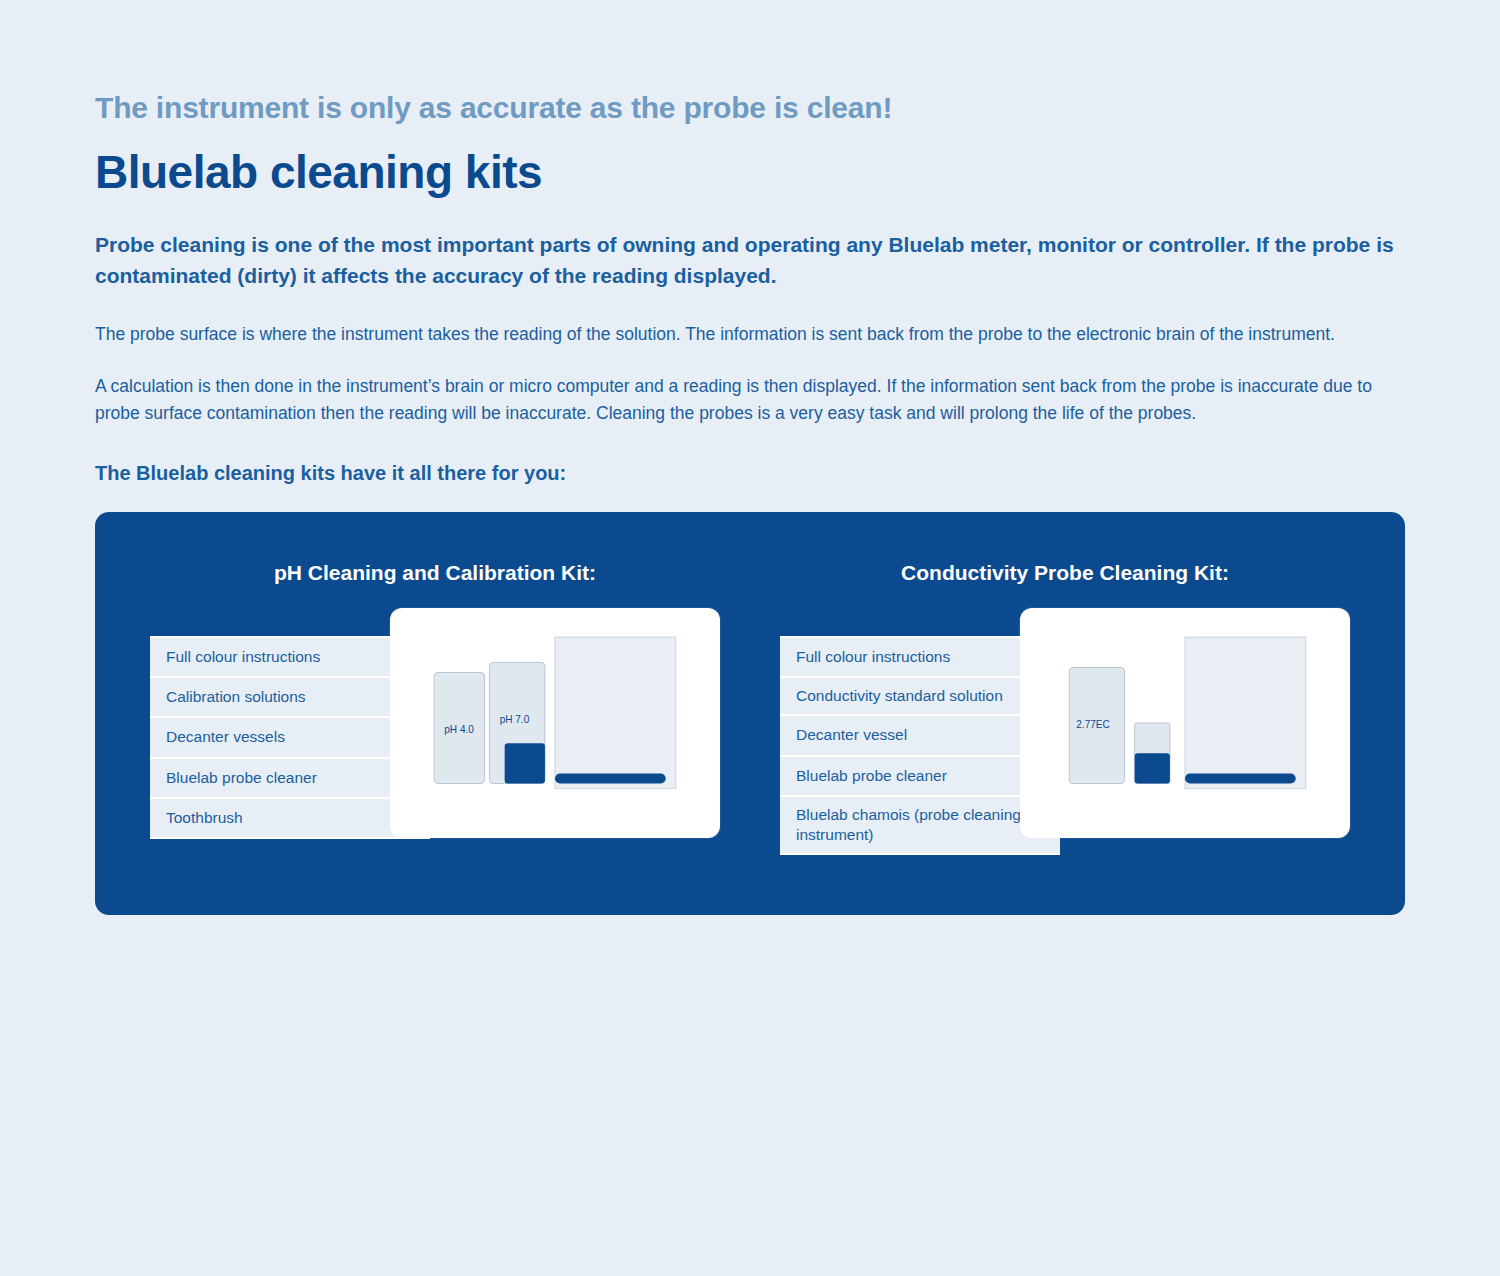The instrument is only as accurate as the probe is clean!
Bluelab cleaning kits
Probe cleaning is one of the most important parts of owning and operating any Bluelab meter, monitor or controller. If the probe is contaminated (dirty) it affects the accuracy of the reading displayed.
The probe surface is where the instrument takes the reading of the solution. The information is sent back from the probe to the electronic brain of the instrument.
A calculation is then done in the instrument’s brain or micro computer and a reading is then displayed. If the information sent back from the probe is inaccurate due to probe surface contamination then the reading will be inaccurate. Cleaning the probes is a very easy task and will prolong the life of the probes.
The Bluelab cleaning kits have it all there for you:
pH Cleaning and Calibration Kit:
Full colour instructions
Calibration solutions
Decanter vessels
Bluelab probe cleaner
Toothbrush
Conductivity Probe Cleaning Kit:
Full colour instructions
Conductivity standard solution
Decanter vessel
Bluelab probe cleaner
Bluelab chamois (probe cleaning instrument)